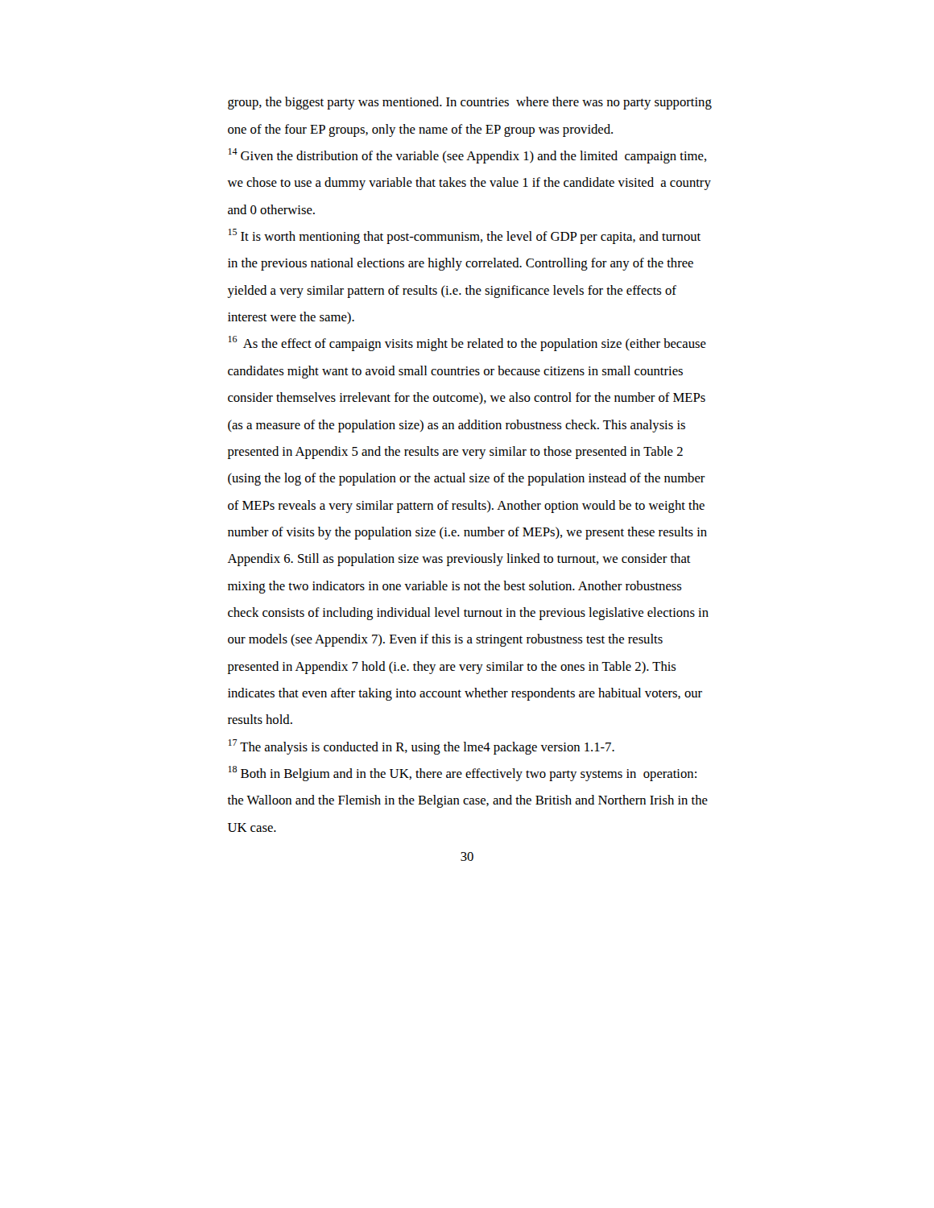group, the biggest party was mentioned. In countries where there was no party supporting one of the four EP groups, only the name of the EP group was provided.
14 Given the distribution of the variable (see Appendix 1) and the limited campaign time, we chose to use a dummy variable that takes the value 1 if the candidate visited a country and 0 otherwise.
15 It is worth mentioning that post-communism, the level of GDP per capita, and turnout in the previous national elections are highly correlated. Controlling for any of the three yielded a very similar pattern of results (i.e. the significance levels for the effects of interest were the same).
16 As the effect of campaign visits might be related to the population size (either because candidates might want to avoid small countries or because citizens in small countries consider themselves irrelevant for the outcome), we also control for the number of MEPs (as a measure of the population size) as an addition robustness check. This analysis is presented in Appendix 5 and the results are very similar to those presented in Table 2 (using the log of the population or the actual size of the population instead of the number of MEPs reveals a very similar pattern of results). Another option would be to weight the number of visits by the population size (i.e. number of MEPs), we present these results in Appendix 6. Still as population size was previously linked to turnout, we consider that mixing the two indicators in one variable is not the best solution. Another robustness check consists of including individual level turnout in the previous legislative elections in our models (see Appendix 7). Even if this is a stringent robustness test the results presented in Appendix 7 hold (i.e. they are very similar to the ones in Table 2). This indicates that even after taking into account whether respondents are habitual voters, our results hold.
17 The analysis is conducted in R, using the lme4 package version 1.1-7.
18 Both in Belgium and in the UK, there are effectively two party systems in operation: the Walloon and the Flemish in the Belgian case, and the British and Northern Irish in the UK case.
30